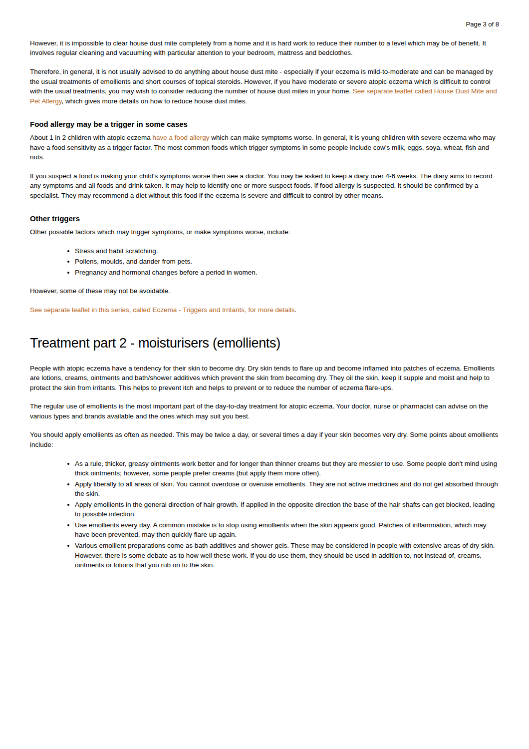Page 3 of 8
However, it is impossible to clear house dust mite completely from a home and it is hard work to reduce their number to a level which may be of benefit. It involves regular cleaning and vacuuming with particular attention to your bedroom, mattress and bedclothes.
Therefore, in general, it is not usually advised to do anything about house dust mite - especially if your eczema is mild-to-moderate and can be managed by the usual treatments of emollients and short courses of topical steroids. However, if you have moderate or severe atopic eczema which is difficult to control with the usual treatments, you may wish to consider reducing the number of house dust mites in your home. See separate leaflet called House Dust Mite and Pet Allergy, which gives more details on how to reduce house dust mites.
Food allergy may be a trigger in some cases
About 1 in 2 children with atopic eczema have a food allergy which can make symptoms worse. In general, it is young children with severe eczema who may have a food sensitivity as a trigger factor. The most common foods which trigger symptoms in some people include cow's milk, eggs, soya, wheat, fish and nuts.
If you suspect a food is making your child's symptoms worse then see a doctor. You may be asked to keep a diary over 4-6 weeks. The diary aims to record any symptoms and all foods and drink taken. It may help to identify one or more suspect foods. If food allergy is suspected, it should be confirmed by a specialist. They may recommend a diet without this food if the eczema is severe and difficult to control by other means.
Other triggers
Other possible factors which may trigger symptoms, or make symptoms worse, include:
Stress and habit scratching.
Pollens, moulds, and dander from pets.
Pregnancy and hormonal changes before a period in women.
However, some of these may not be avoidable.
See separate leaflet in this series, called Eczema - Triggers and Irritants, for more details.
Treatment part 2 - moisturisers (emollients)
People with atopic eczema have a tendency for their skin to become dry. Dry skin tends to flare up and become inflamed into patches of eczema. Emollients are lotions, creams, ointments and bath/shower additives which prevent the skin from becoming dry. They oil the skin, keep it supple and moist and help to protect the skin from irritants. This helps to prevent itch and helps to prevent or to reduce the number of eczema flare-ups.
The regular use of emollients is the most important part of the day-to-day treatment for atopic eczema. Your doctor, nurse or pharmacist can advise on the various types and brands available and the ones which may suit you best.
You should apply emollients as often as needed. This may be twice a day, or several times a day if your skin becomes very dry. Some points about emollients include:
As a rule, thicker, greasy ointments work better and for longer than thinner creams but they are messier to use. Some people don't mind using thick ointments; however, some people prefer creams (but apply them more often).
Apply liberally to all areas of skin. You cannot overdose or overuse emollients. They are not active medicines and do not get absorbed through the skin.
Apply emollients in the general direction of hair growth. If applied in the opposite direction the base of the hair shafts can get blocked, leading to possible infection.
Use emollients every day. A common mistake is to stop using emollients when the skin appears good. Patches of inflammation, which may have been prevented, may then quickly flare up again.
Various emollient preparations come as bath additives and shower gels. These may be considered in people with extensive areas of dry skin. However, there is some debate as to how well these work. If you do use them, they should be used in addition to, not instead of, creams, ointments or lotions that you rub on to the skin.